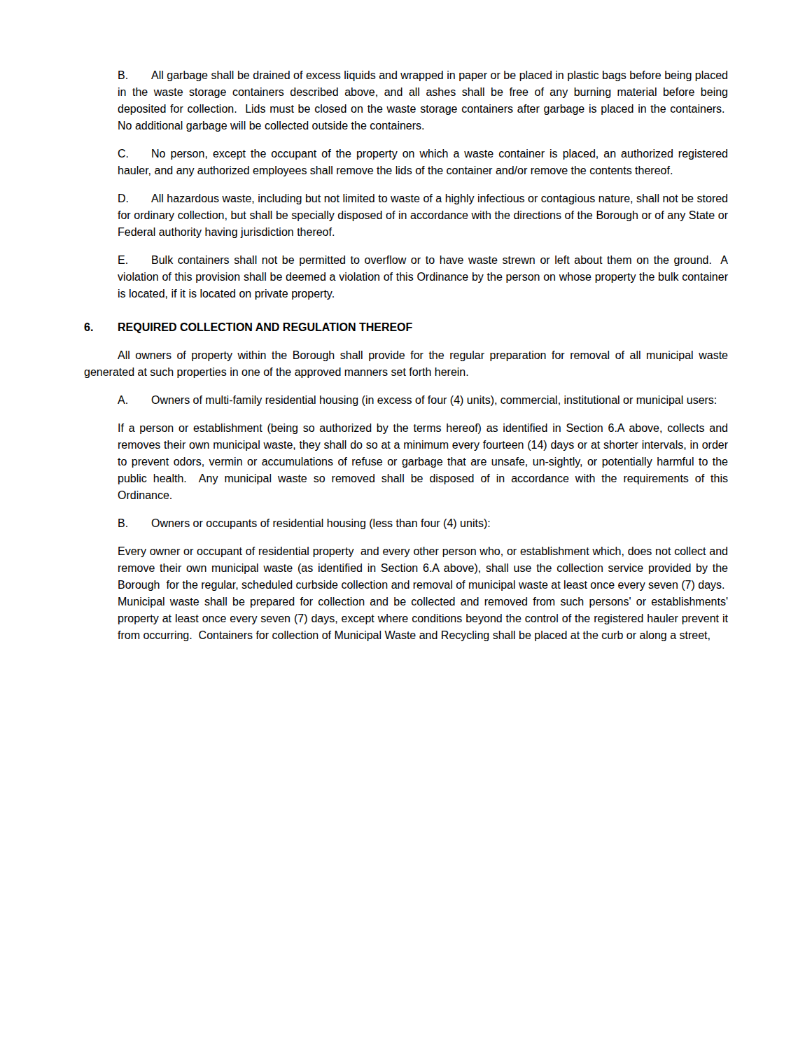B. All garbage shall be drained of excess liquids and wrapped in paper or be placed in plastic bags before being placed in the waste storage containers described above, and all ashes shall be free of any burning material before being deposited for collection. Lids must be closed on the waste storage containers after garbage is placed in the containers. No additional garbage will be collected outside the containers.
C. No person, except the occupant of the property on which a waste container is placed, an authorized registered hauler, and any authorized employees shall remove the lids of the container and/or remove the contents thereof.
D. All hazardous waste, including but not limited to waste of a highly infectious or contagious nature, shall not be stored for ordinary collection, but shall be specially disposed of in accordance with the directions of the Borough or of any State or Federal authority having jurisdiction thereof.
E. Bulk containers shall not be permitted to overflow or to have waste strewn or left about them on the ground. A violation of this provision shall be deemed a violation of this Ordinance by the person on whose property the bulk container is located, if it is located on private property.
6. REQUIRED COLLECTION AND REGULATION THEREOF
All owners of property within the Borough shall provide for the regular preparation for removal of all municipal waste generated at such properties in one of the approved manners set forth herein.
A. Owners of multi-family residential housing (in excess of four (4) units), commercial, institutional or municipal users:
If a person or establishment (being so authorized by the terms hereof) as identified in Section 6.A above, collects and removes their own municipal waste, they shall do so at a minimum every fourteen (14) days or at shorter intervals, in order to prevent odors, vermin or accumulations of refuse or garbage that are unsafe, un-sightly, or potentially harmful to the public health. Any municipal waste so removed shall be disposed of in accordance with the requirements of this Ordinance.
B. Owners or occupants of residential housing (less than four (4) units):
Every owner or occupant of residential property and every other person who, or establishment which, does not collect and remove their own municipal waste (as identified in Section 6.A above), shall use the collection service provided by the Borough for the regular, scheduled curbside collection and removal of municipal waste at least once every seven (7) days. Municipal waste shall be prepared for collection and be collected and removed from such persons' or establishments' property at least once every seven (7) days, except where conditions beyond the control of the registered hauler prevent it from occurring. Containers for collection of Municipal Waste and Recycling shall be placed at the curb or along a street,